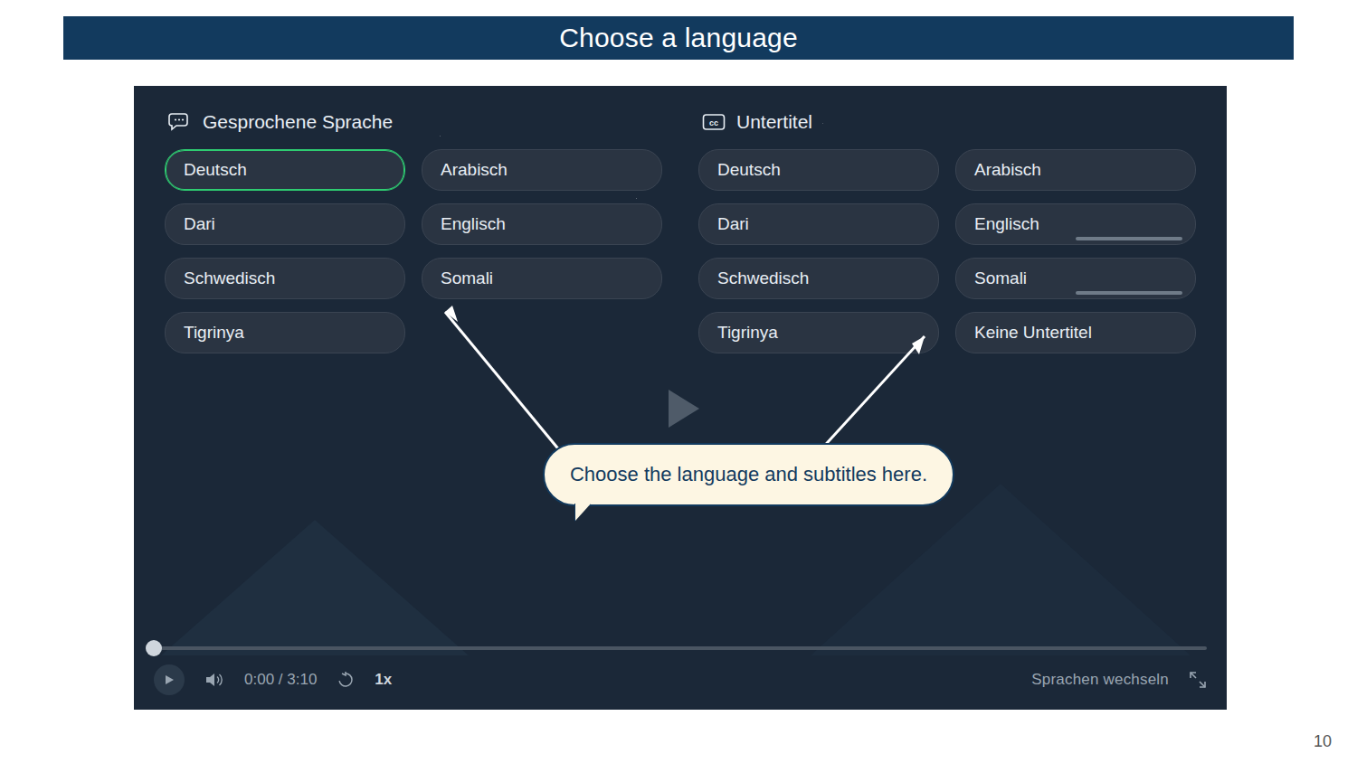Choose a language
Gesprochene Sprache
Deutsch Arabisch Dari Englisch Schwedisch Somali Tigrinya
cc Untertitel
Deutsch Arabisch Dari Englisch Schwedisch Somali Tigrinya Keine Untertitel
0:00 / 3:10 1x Sprachen wechseln
Choose the language and subtitles here.
10